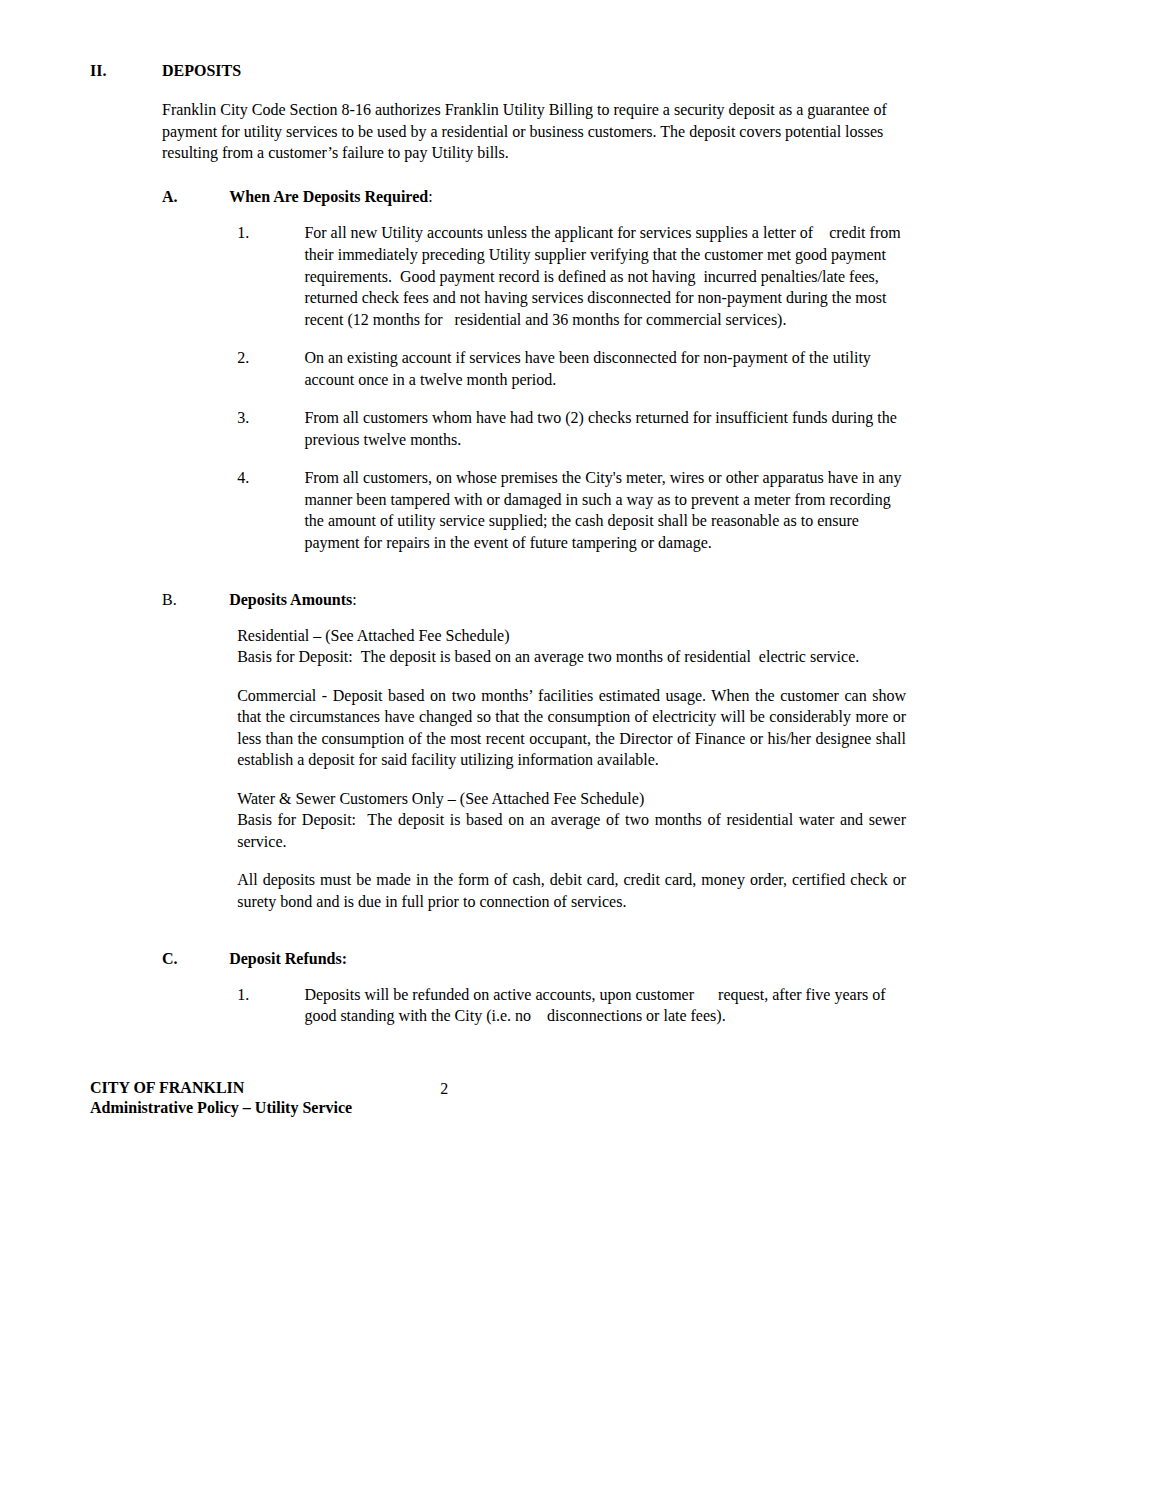II. DEPOSITS
Franklin City Code Section 8-16 authorizes Franklin Utility Billing to require a security deposit as a guarantee of payment for utility services to be used by a residential or business customers. The deposit covers potential losses resulting from a customer’s failure to pay Utility bills.
A. When Are Deposits Required:
1. For all new Utility accounts unless the applicant for services supplies a letter of credit from their immediately preceding Utility supplier verifying that the customer met good payment requirements. Good payment record is defined as not having incurred penalties/late fees, returned check fees and not having services disconnected for non-payment during the most recent (12 months for residential and 36 months for commercial services).
2. On an existing account if services have been disconnected for non-payment of the utility account once in a twelve month period.
3. From all customers whom have had two (2) checks returned for insufficient funds during the previous twelve months.
4. From all customers, on whose premises the City's meter, wires or other apparatus have in any manner been tampered with or damaged in such a way as to prevent a meter from recording the amount of utility service supplied; the cash deposit shall be reasonable as to ensure payment for repairs in the event of future tampering or damage.
B. Deposits Amounts:
Residential – (See Attached Fee Schedule)
Basis for Deposit: The deposit is based on an average two months of residential electric service.
Commercial - Deposit based on two months’ facilities estimated usage. When the customer can show that the circumstances have changed so that the consumption of electricity will be considerably more or less than the consumption of the most recent occupant, the Director of Finance or his/her designee shall establish a deposit for said facility utilizing information available.
Water & Sewer Customers Only – (See Attached Fee Schedule)
Basis for Deposit: The deposit is based on an average of two months of residential water and sewer service.
All deposits must be made in the form of cash, debit card, credit card, money order, certified check or surety bond and is due in full prior to connection of services.
C. Deposit Refunds:
1. Deposits will be refunded on active accounts, upon customer request, after five years of good standing with the City (i.e. no disconnections or late fees).
CITY OF FRANKLIN
Administrative Policy – Utility Service
2